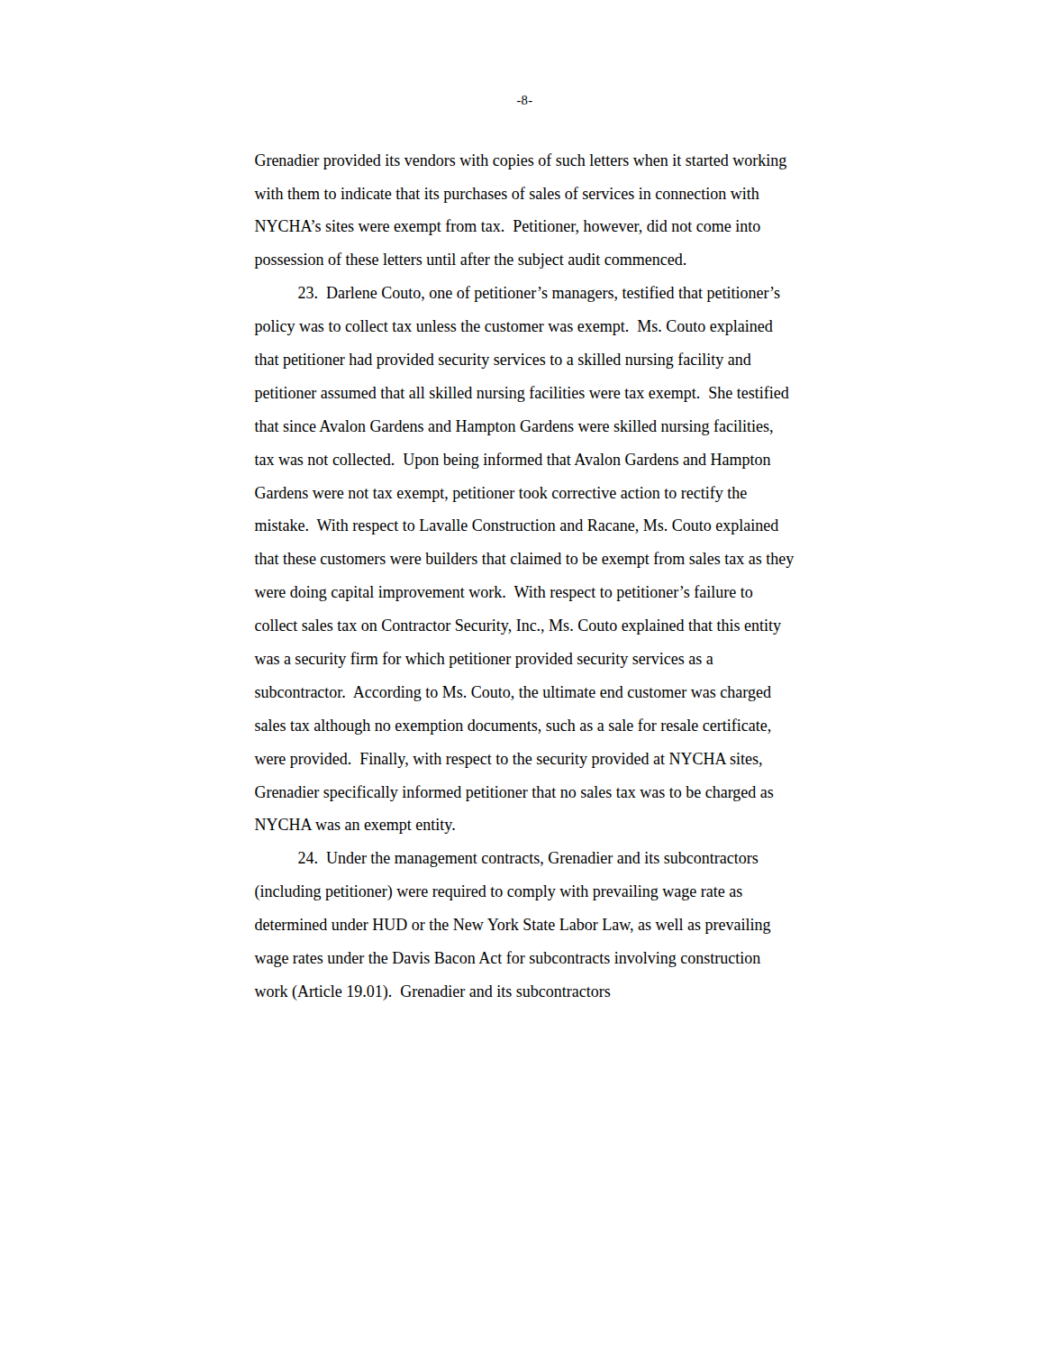-8-
Grenadier provided its vendors with copies of such letters when it started working with them to indicate that its purchases of sales of services in connection with NYCHA’s sites were exempt from tax. Petitioner, however, did not come into possession of these letters until after the subject audit commenced.
23. Darlene Couto, one of petitioner’s managers, testified that petitioner’s policy was to collect tax unless the customer was exempt. Ms. Couto explained that petitioner had provided security services to a skilled nursing facility and petitioner assumed that all skilled nursing facilities were tax exempt. She testified that since Avalon Gardens and Hampton Gardens were skilled nursing facilities, tax was not collected. Upon being informed that Avalon Gardens and Hampton Gardens were not tax exempt, petitioner took corrective action to rectify the mistake. With respect to Lavalle Construction and Racane, Ms. Couto explained that these customers were builders that claimed to be exempt from sales tax as they were doing capital improvement work. With respect to petitioner’s failure to collect sales tax on Contractor Security, Inc., Ms. Couto explained that this entity was a security firm for which petitioner provided security services as a subcontractor. According to Ms. Couto, the ultimate end customer was charged sales tax although no exemption documents, such as a sale for resale certificate, were provided. Finally, with respect to the security provided at NYCHA sites, Grenadier specifically informed petitioner that no sales tax was to be charged as NYCHA was an exempt entity.
24. Under the management contracts, Grenadier and its subcontractors (including petitioner) were required to comply with prevailing wage rate as determined under HUD or the New York State Labor Law, as well as prevailing wage rates under the Davis Bacon Act for subcontracts involving construction work (Article 19.01). Grenadier and its subcontractors